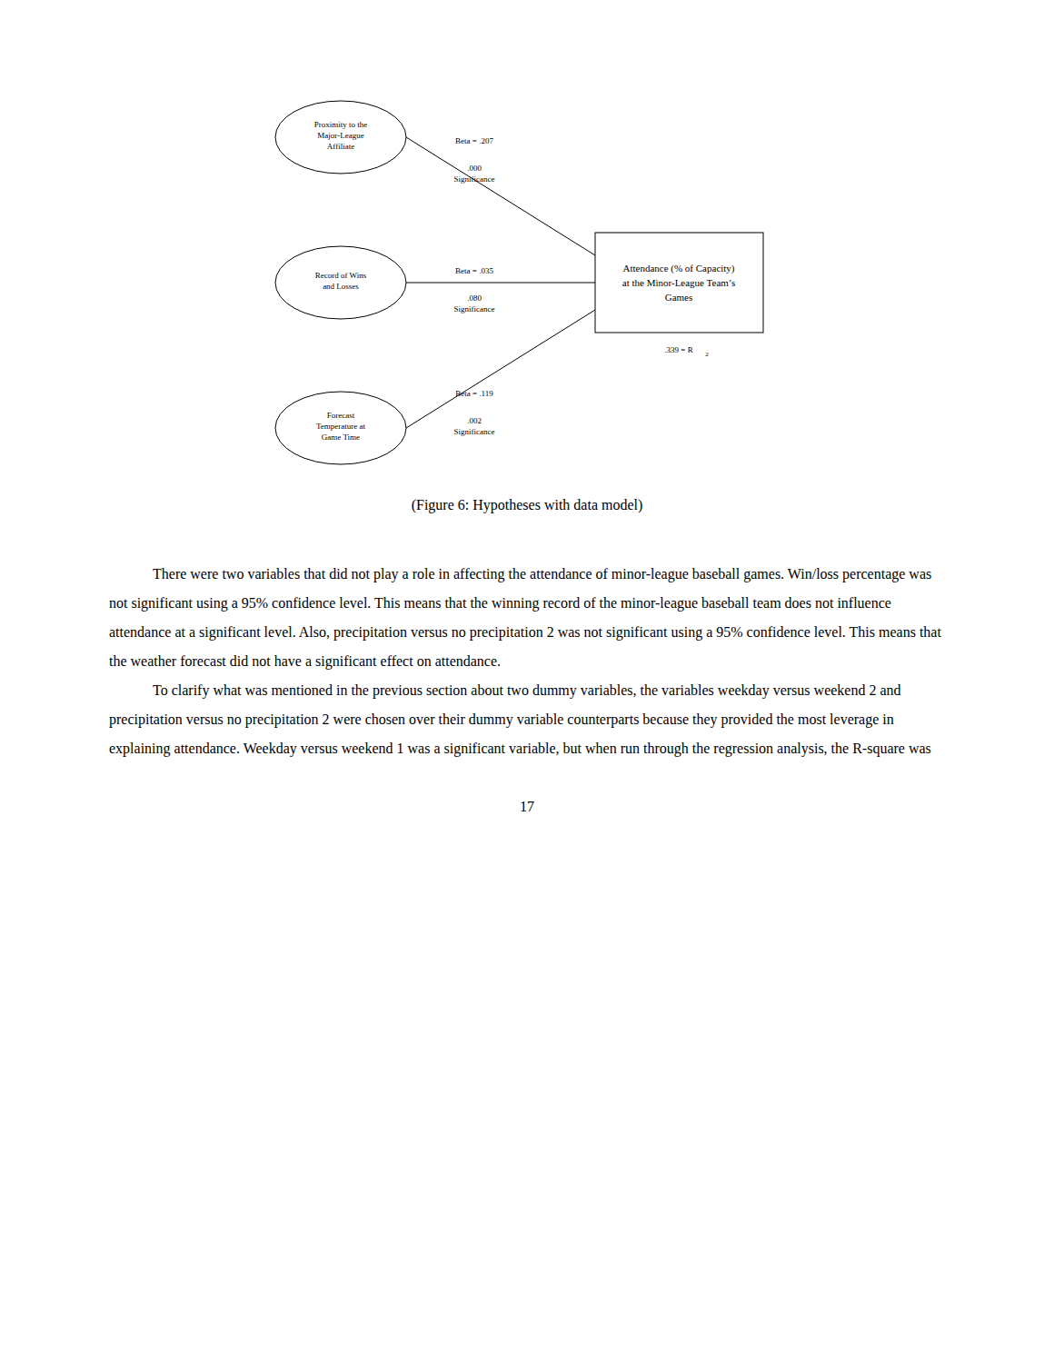Proximity to the Major-League Affiliate Record of Wins and Losses Forecast Temperature at Game Time Attendance (% of Capacity) at the Minor-League Team’s Games Beta = .207 .000 Significance Beta = .035 .080 Significance Beta = .119 .002 Significance .339 = R 2
(Figure 6: Hypotheses with data model)
There were two variables that did not play a role in affecting the attendance of minor-league baseball games. Win/loss percentage was not significant using a 95% confidence level. This means that the winning record of the minor-league baseball team does not influence attendance at a significant level. Also, precipitation versus no precipitation 2 was not significant using a 95% confidence level. This means that the weather forecast did not have a significant effect on attendance.
To clarify what was mentioned in the previous section about two dummy variables, the variables weekday versus weekend 2 and precipitation versus no precipitation 2 were chosen over their dummy variable counterparts because they provided the most leverage in explaining attendance. Weekday versus weekend 1 was a significant variable, but when run through the regression analysis, the R-square was
17